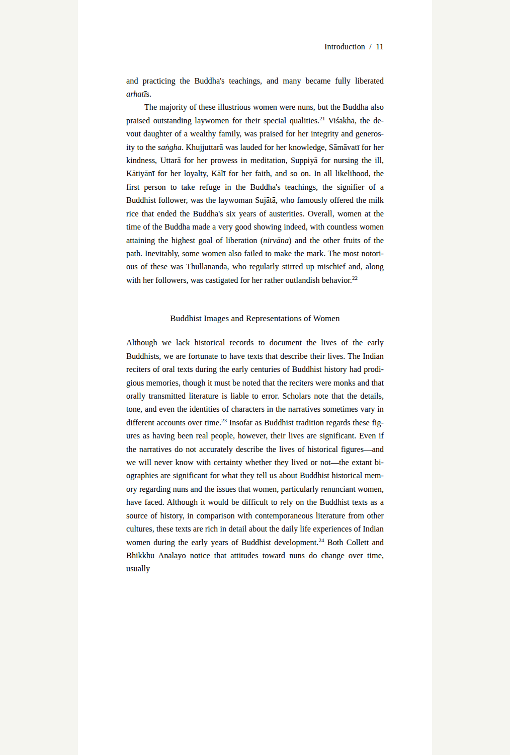Introduction / 11
and practicing the Buddha's teachings, and many became fully liberated arhatīs.
The majority of these illustrious women were nuns, but the Buddha also praised outstanding laywomen for their special qualities.21 Viśākhā, the devout daughter of a wealthy family, was praised for her integrity and generosity to the saṅgha. Khujjuttarā was lauded for her knowledge, Sāmāvatī for her kindness, Uttarā for her prowess in meditation, Suppiyā for nursing the ill, Kātiyānī for her loyalty, Kālī for her faith, and so on. In all likelihood, the first person to take refuge in the Buddha's teachings, the signifier of a Buddhist follower, was the laywoman Sujātā, who famously offered the milk rice that ended the Buddha's six years of austerities. Overall, women at the time of the Buddha made a very good showing indeed, with countless women attaining the highest goal of liberation (nirvāna) and the other fruits of the path. Inevitably, some women also failed to make the mark. The most notorious of these was Thullanandā, who regularly stirred up mischief and, along with her followers, was castigated for her rather outlandish behavior.22
Buddhist Images and Representations of Women
Although we lack historical records to document the lives of the early Buddhists, we are fortunate to have texts that describe their lives. The Indian reciters of oral texts during the early centuries of Buddhist history had prodigious memories, though it must be noted that the reciters were monks and that orally transmitted literature is liable to error. Scholars note that the details, tone, and even the identities of characters in the narratives sometimes vary in different accounts over time.23 Insofar as Buddhist tradition regards these figures as having been real people, however, their lives are significant. Even if the narratives do not accurately describe the lives of historical figures—and we will never know with certainty whether they lived or not—the extant biographies are significant for what they tell us about Buddhist historical memory regarding nuns and the issues that women, particularly renunciant women, have faced. Although it would be difficult to rely on the Buddhist texts as a source of history, in comparison with contemporaneous literature from other cultures, these texts are rich in detail about the daily life experiences of Indian women during the early years of Buddhist development.24 Both Collett and Bhikkhu Analayo notice that attitudes toward nuns do change over time, usually